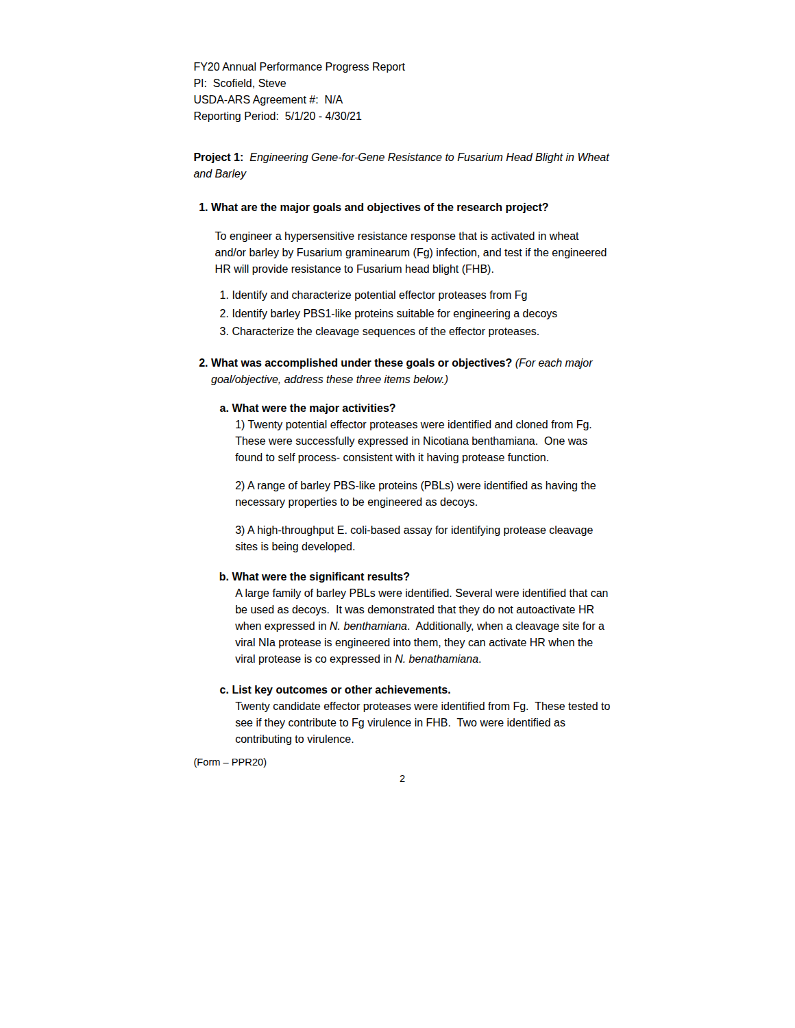FY20 Annual Performance Progress Report
PI: Scofield, Steve
USDA-ARS Agreement #: N/A
Reporting Period: 5/1/20 - 4/30/21
Project 1: Engineering Gene-for-Gene Resistance to Fusarium Head Blight in Wheat and Barley
What are the major goals and objectives of the research project?
To engineer a hypersensitive resistance response that is activated in wheat and/or barley by Fusarium graminearum (Fg) infection, and test if the engineered HR will provide resistance to Fusarium head blight (FHB).
Identify and characterize potential effector proteases from Fg
Identify barley PBS1-like proteins suitable for engineering a decoys
Characterize the cleavage sequences of the effector proteases.
What was accomplished under these goals or objectives? (For each major goal/objective, address these three items below.)
What were the major activities?
1) Twenty potential effector proteases were identified and cloned from Fg. These were successfully expressed in Nicotiana benthamiana. One was found to self process- consistent with it having protease function.
2) A range of barley PBS-like proteins (PBLs) were identified as having the necessary properties to be engineered as decoys.
3) A high-throughput E. coli-based assay for identifying protease cleavage sites is being developed.
What were the significant results?
A large family of barley PBLs were identified. Several were identified that can be used as decoys. It was demonstrated that they do not autoactivate HR when expressed in N. benthamiana. Additionally, when a cleavage site for a viral NIa protease is engineered into them, they can activate HR when the viral protease is co expressed in N. benathamiana.
List key outcomes or other achievements.
Twenty candidate effector proteases were identified from Fg. These tested to see if they contribute to Fg virulence in FHB. Two were identified as contributing to virulence.
(Form – PPR20)
2